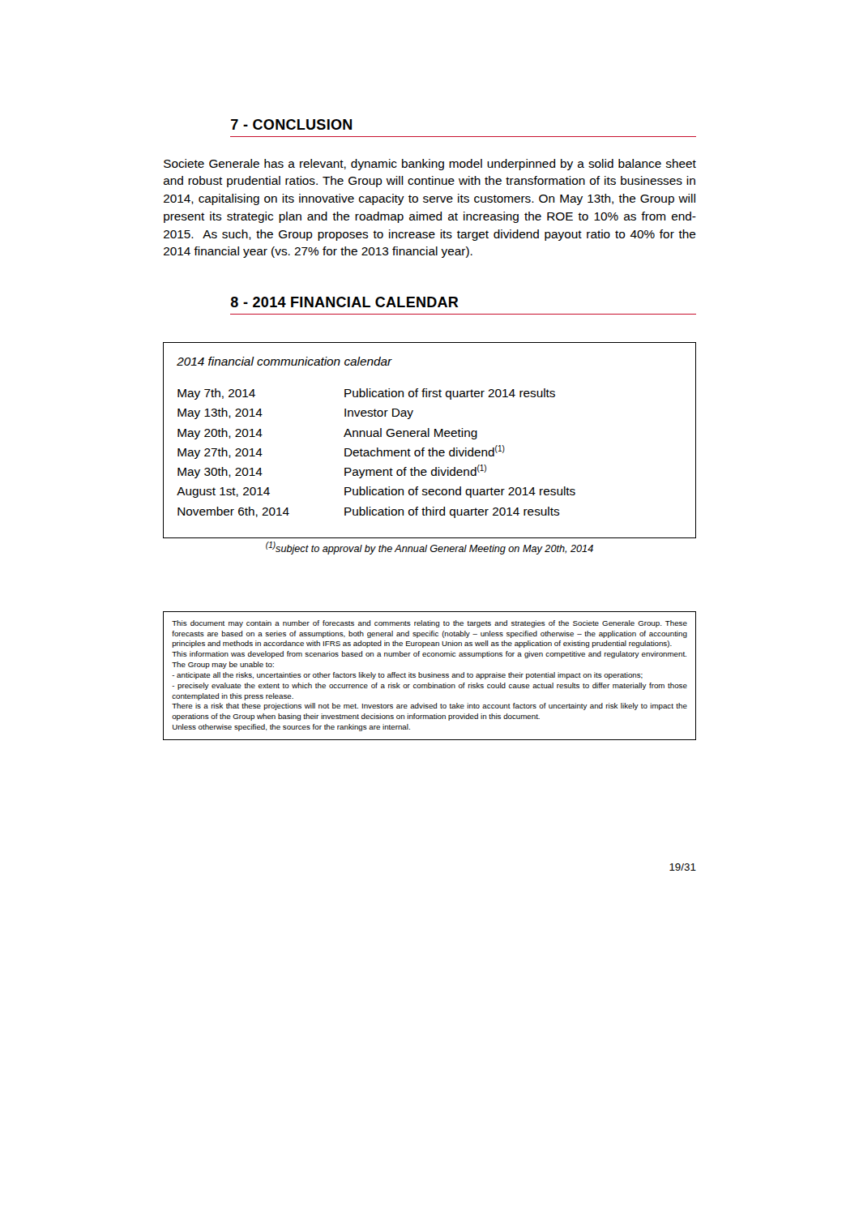7 - CONCLUSION
Societe Generale has a relevant, dynamic banking model underpinned by a solid balance sheet and robust prudential ratios. The Group will continue with the transformation of its businesses in 2014, capitalising on its innovative capacity to serve its customers. On May 13th, the Group will present its strategic plan and the roadmap aimed at increasing the ROE to 10% as from end-2015. As such, the Group proposes to increase its target dividend payout ratio to 40% for the 2014 financial year (vs. 27% for the 2013 financial year).
8 - 2014 FINANCIAL CALENDAR
2014 financial communication calendar
| May 7th, 2014 | Publication of first quarter 2014 results |
| May 13th, 2014 | Investor Day |
| May 20th, 2014 | Annual General Meeting |
| May 27th, 2014 | Detachment of the dividend (1) |
| May 30th, 2014 | Payment of the dividend (1) |
| August 1st, 2014 | Publication of second quarter 2014 results |
| November 6th, 2014 | Publication of third quarter 2014 results |
(1)subject to approval by the Annual General Meeting on May 20th, 2014
This document may contain a number of forecasts and comments relating to the targets and strategies of the Societe Generale Group. These forecasts are based on a series of assumptions, both general and specific (notably – unless specified otherwise – the application of accounting principles and methods in accordance with IFRS as adopted in the European Union as well as the application of existing prudential regulations).
This information was developed from scenarios based on a number of economic assumptions for a given competitive and regulatory environment. The Group may be unable to:
- anticipate all the risks, uncertainties or other factors likely to affect its business and to appraise their potential impact on its operations;
- precisely evaluate the extent to which the occurrence of a risk or combination of risks could cause actual results to differ materially from those contemplated in this press release.
There is a risk that these projections will not be met. Investors are advised to take into account factors of uncertainty and risk likely to impact the operations of the Group when basing their investment decisions on information provided in this document.
Unless otherwise specified, the sources for the rankings are internal.
19/31